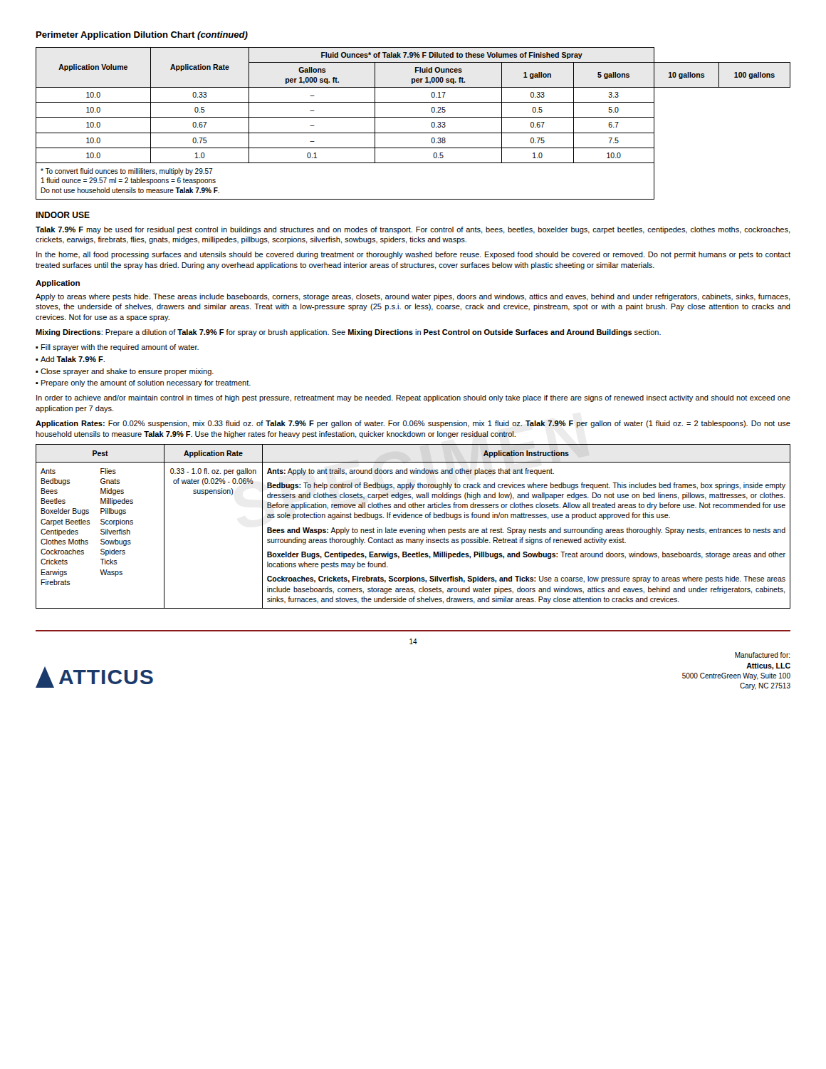SPECIMEN
Perimeter Application Dilution Chart (continued)
| Application Volume | Application Rate | Fluid Ounces* of Talak 7.9% F Diluted to these Volumes of Finished Spray |
| --- | --- | --- |
| Gallons per 1,000 sq. ft. | Fluid Ounces per 1,000 sq. ft. | 1 gallon | 5 gallons | 10 gallons | 100 gallons |
| 10.0 | 0.33 | – | 0.17 | 0.33 | 3.3 |
| 10.0 | 0.5 | – | 0.25 | 0.5 | 5.0 |
| 10.0 | 0.67 | – | 0.33 | 0.67 | 6.7 |
| 10.0 | 0.75 | – | 0.38 | 0.75 | 7.5 |
| 10.0 | 1.0 | 0.1 | 0.5 | 1.0 | 10.0 |
| * To convert fluid ounces to milliliters, multiply by 29.57 1 fluid ounce = 29.57 ml = 2 tablespoons = 6 teaspoons Do not use household utensils to measure Talak 7.9% F . |
INDOOR USE
Talak 7.9% F may be used for residual pest control in buildings and structures and on modes of transport. For control of ants, bees, beetles, boxelder bugs, carpet beetles, centipedes, clothes moths, cockroaches, crickets, earwigs, firebrats, flies, gnats, midges, millipedes, pillbugs, scorpions, silverfish, sowbugs, spiders, ticks and wasps.
In the home, all food processing surfaces and utensils should be covered during treatment or thoroughly washed before reuse. Exposed food should be covered or removed. Do not permit humans or pets to contact treated surfaces until the spray has dried. During any overhead applications to overhead interior areas of structures, cover surfaces below with plastic sheeting or similar materials.
Application
Apply to areas where pests hide. These areas include baseboards, corners, storage areas, closets, around water pipes, doors and windows, attics and eaves, behind and under refrigerators, cabinets, sinks, furnaces, stoves, the underside of shelves, drawers and similar areas. Treat with a low-pressure spray (25 p.s.i. or less), coarse, crack and crevice, pinstream, spot or with a paint brush. Pay close attention to cracks and crevices. Not for use as a space spray.
Mixing Directions: Prepare a dilution of Talak 7.9% F for spray or brush application. See Mixing Directions in Pest Control on Outside Surfaces and Around Buildings section.
Fill sprayer with the required amount of water.
Add Talak 7.9% F.
Close sprayer and shake to ensure proper mixing.
Prepare only the amount of solution necessary for treatment.
In order to achieve and/or maintain control in times of high pest pressure, retreatment may be needed. Repeat application should only take place if there are signs of renewed insect activity and should not exceed one application per 7 days.
Application Rates: For 0.02% suspension, mix 0.33 fluid oz. of Talak 7.9% F per gallon of water. For 0.06% suspension, mix 1 fluid oz. Talak 7.9% F per gallon of water (1 fluid oz. = 2 tablespoons). Do not use household utensils to measure Talak 7.9% F. Use the higher rates for heavy pest infestation, quicker knockdown or longer residual control.
| Pest | Application Rate | Application Instructions |
| --- | --- | --- |
| Ants Bedbugs Bees Beetles Boxelder Bugs Carpet Beetles Centipedes Clothes Moths Cockroaches Crickets Earwigs Firebrats Flies Gnats Midges Millipedes Pillbugs Scorpions Silverfish Sowbugs Spiders Ticks Wasps | 0.33 - 1.0 fl. oz. per gallon of water (0.02% - 0.06% suspension) | Ants: Apply to ant trails, around doors and windows and other places that ant frequent. Bedbugs: To help control of Bedbugs, apply thoroughly to crack and crevices where bedbugs frequent. This includes bed frames, box springs, inside empty dressers and clothes closets, carpet edges, wall moldings (high and low), and wallpaper edges. Do not use on bed linens, pillows, mattresses, or clothes. Before application, remove all clothes and other articles from dressers or clothes closets. Allow all treated areas to dry before use. Not recommended for use as sole protection against bedbugs. If evidence of bedbugs is found in/on mattresses, use a product approved for this use. Bees and Wasps: Apply to nest in late evening when pests are at rest. Spray nests and surrounding areas thoroughly. Spray nests, entrances to nests and surrounding areas thoroughly. Contact as many insects as possible. Retreat if signs of renewed activity exist. Boxelder Bugs, Centipedes, Earwigs, Beetles, Millipedes, Pillbugs, and Sowbugs: Treat around doors, windows, baseboards, storage areas and other locations where pests may be found. Cockroaches, Crickets, Firebrats, Scorpions, Silverfish, Spiders, and Ticks: Use a coarse, low pressure spray to areas where pests hide. These areas include baseboards, corners, storage areas, closets, around water pipes, doors and windows, attics and eaves, behind and under refrigerators, cabinets, sinks, furnaces, and stoves, the underside of shelves, drawers, and similar areas. Pay close attention to cracks and crevices. |
14
ATTICUS
Manufactured for:
Atticus, LLC
5000 CentreGreen Way, Suite 100
Cary, NC 27513